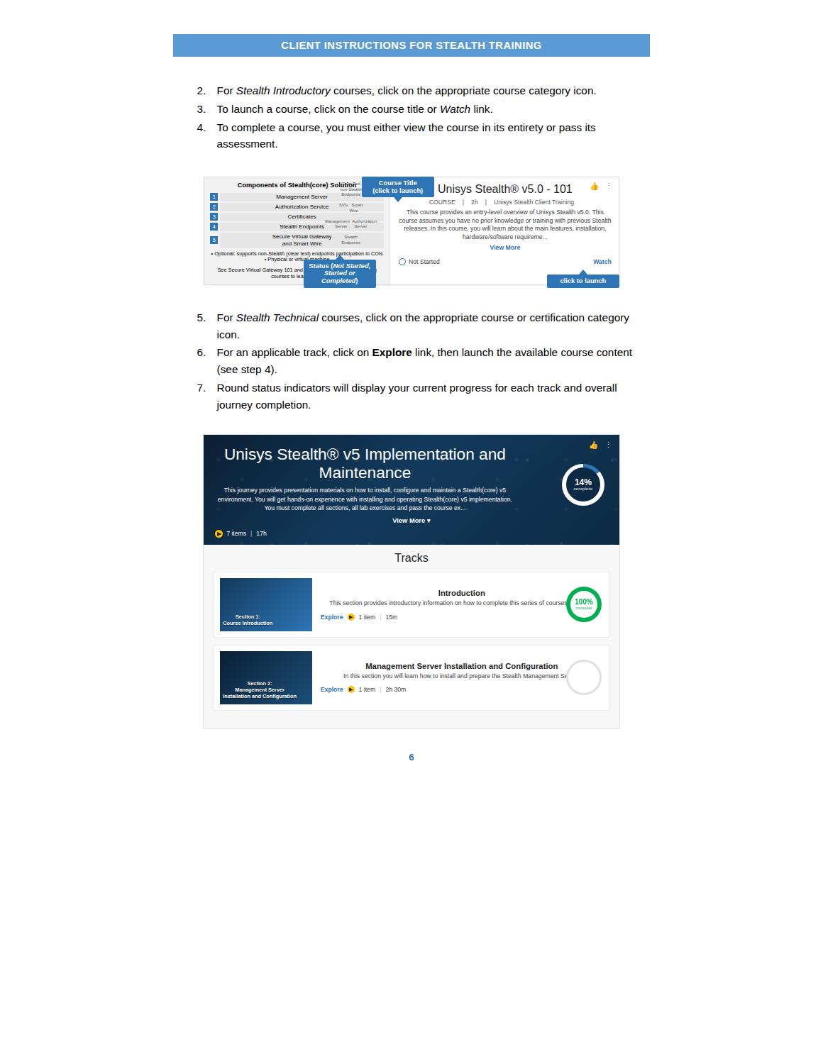CLIENT INSTRUCTIONS FOR STEALTH TRAINING
2. For Stealth Introductory courses, click on the appropriate course category icon.
3. To launch a course, click on the course title or Watch link.
4. To complete a course, you must either view the course in its entirety or pass its assessment.
Course Title
(click to launch)
Status (Not Started,
Started or Completed)
click to launch
Components of Stealth(core) Solution
1 Management Server
2 Authorization Service
3 Certificates
4 Stealth Endpoints
5 Secure Virtual Gateway
and Smart Wire
• Optional: supports non-Stealth (clear text) endpoints participation in COIs
• Physical or virtual machine
See Secure Virtual Gateway 101 and Stealth Smart Wire 101 training courses to learn more.
Clear Text
non-Stealth
Endpoints
SVG Smart
Wire
Management Authorization
Server Server
Stealth
Endpoints
👍 ⋮
Unisys Stealth® v5.0 - 101
COURSE|2h|Unisys Stealth Client Training
This course provides an entry-level overview of Unisys Stealth v5.0. This course assumes you have no prior knowledge or training with previous Stealth releases. In this course, you will learn about the main features, installation, hardware/software requireme...
View More
Not Started
Watch
5. For Stealth Technical courses, click on the appropriate course or certification category icon.
6. For an applicable track, click on Explore link, then launch the available course content (see step 4).
7. Round status indicators will display your current progress for each track and overall journey completion.
👍 ⋮
14%
complete
Unisys Stealth® v5 Implementation and Maintenance
This journey provides presentation materials on how to install, configure and maintain a Stealth(core) v5 environment. You will get hands-on experience with installing and operating Stealth(core) v5 implementation. You must complete all sections, all lab exercises and pass the course ex...
View More ▾
▶ 7 items | 17h
Tracks
Section 1:
Course Introduction
Introduction
This section provides introductory information on how to complete this series of courses and labs.
Explore ▶ 1 item | 15m
100%
complete
Section 2:
Management Server
Installation and Configuration
Management Server Installation and Configuration
In this section you will learn how to install and prepare the Stealth Management Server.
Explore ▶ 1 item | 2h 30m
6